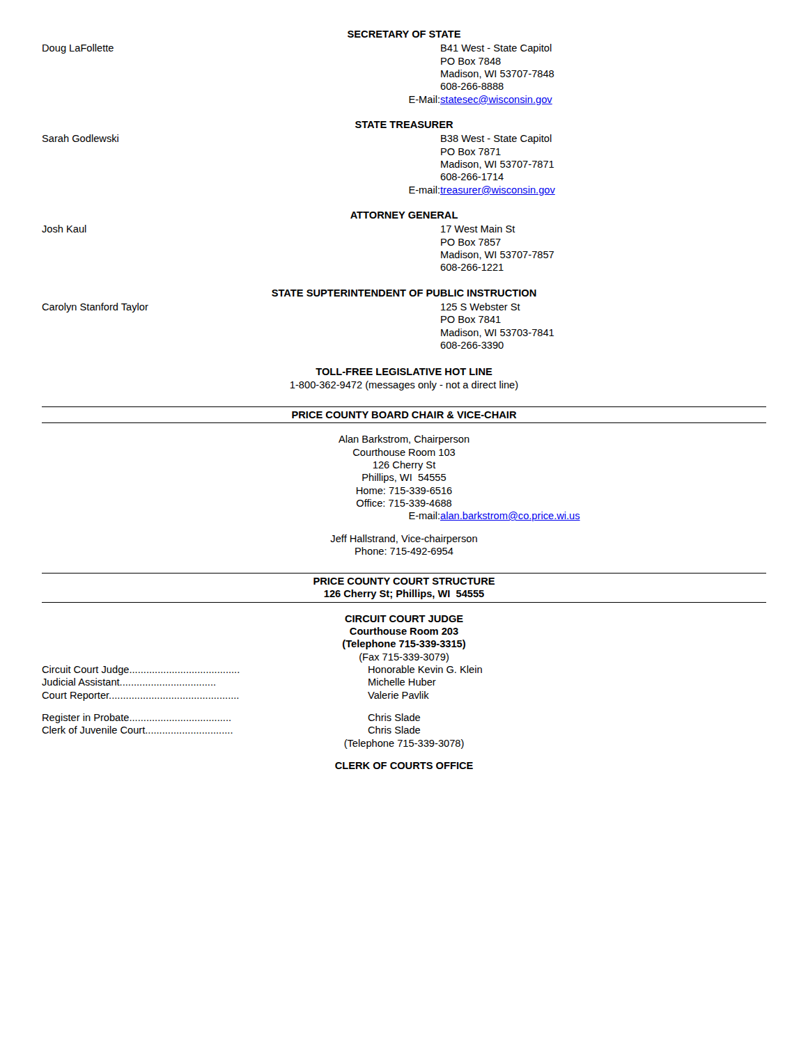SECRETARY OF STATE
| Doug LaFollette | | B41 West - State Capitol |
| | | PO Box 7848 |
| | | Madison, WI 53707-7848 |
| | | 608-266-8888 |
| | E-Mail: | statesec@wisconsin.gov |
STATE TREASURER
| Sarah Godlewski | | B38 West - State Capitol |
| | | PO Box 7871 |
| | | Madison, WI 53707-7871 |
| | | 608-266-1714 |
| | E-mail: | treasurer@wisconsin.gov |
ATTORNEY GENERAL
| Josh Kaul | | 17 West Main St |
| | | PO Box 7857 |
| | | Madison, WI 53707-7857 |
| | | 608-266-1221 |
STATE SUPTERINTENDENT OF PUBLIC INSTRUCTION
| Carolyn Stanford Taylor | | 125 S Webster St |
| | | PO Box 7841 |
| | | Madison, WI 53703-7841 |
| | | 608-266-3390 |
TOLL-FREE LEGISLATIVE HOT LINE
1-800-362-9472 (messages only - not a direct line)
PRICE COUNTY BOARD CHAIR & VICE-CHAIR
Alan Barkstrom, Chairperson
Courthouse Room 103
126 Cherry St
Phillips, WI 54555
Home: 715-339-6516
Office: 715-339-4688
| | E-mail: | alan.barkstrom@co.price.wi.us |
Jeff Hallstrand, Vice-chairperson
Phone: 715-492-6954
PRICE COUNTY COURT STRUCTURE
126 Cherry St; Phillips, WI 54555
CIRCUIT COURT JUDGE
Courthouse Room 203
(Telephone 715-339-3315)
(Fax 715-339-3079)
| Circuit Court Judge....................................... | Honorable Kevin G. Klein |
| Judicial Assistant.................................. | Michelle Huber |
| Court Reporter.............................................. | Valerie Pavlik |
| Register in Probate.................................... | Chris Slade |
| Clerk of Juvenile Court............................... | Chris Slade |
(Telephone 715-339-3078)
CLERK OF COURTS OFFICE